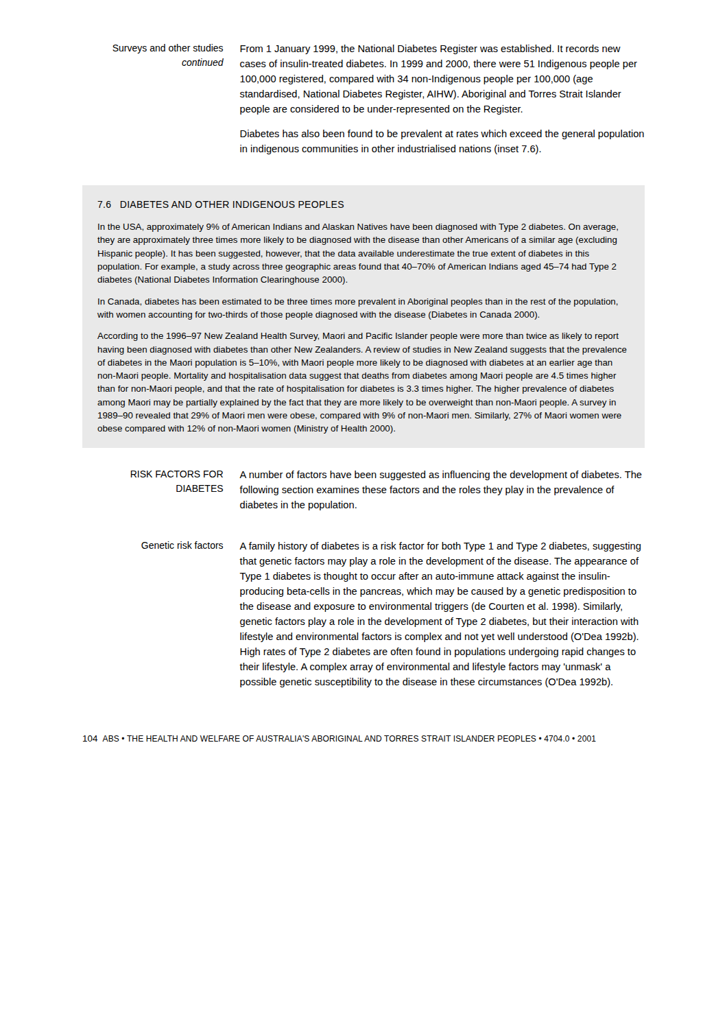Surveys and other studies
continued
From 1 January 1999, the National Diabetes Register was established. It records new cases of insulin-treated diabetes. In 1999 and 2000, there were 51 Indigenous people per 100,000 registered, compared with 34 non-Indigenous people per 100,000 (age standardised, National Diabetes Register, AIHW). Aboriginal and Torres Strait Islander people are considered to be under-represented on the Register.
Diabetes has also been found to be prevalent at rates which exceed the general population in indigenous communities in other industrialised nations (inset 7.6).
7.6 DIABETES AND OTHER INDIGENOUS PEOPLES
In the USA, approximately 9% of American Indians and Alaskan Natives have been diagnosed with Type 2 diabetes. On average, they are approximately three times more likely to be diagnosed with the disease than other Americans of a similar age (excluding Hispanic people). It has been suggested, however, that the data available underestimate the true extent of diabetes in this population. For example, a study across three geographic areas found that 40–70% of American Indians aged 45–74 had Type 2 diabetes (National Diabetes Information Clearinghouse 2000).
In Canada, diabetes has been estimated to be three times more prevalent in Aboriginal peoples than in the rest of the population, with women accounting for two-thirds of those people diagnosed with the disease (Diabetes in Canada 2000).
According to the 1996–97 New Zealand Health Survey, Maori and Pacific Islander people were more than twice as likely to report having been diagnosed with diabetes than other New Zealanders. A review of studies in New Zealand suggests that the prevalence of diabetes in the Maori population is 5–10%, with Maori people more likely to be diagnosed with diabetes at an earlier age than non-Maori people. Mortality and hospitalisation data suggest that deaths from diabetes among Maori people are 4.5 times higher than for non-Maori people, and that the rate of hospitalisation for diabetes is 3.3 times higher. The higher prevalence of diabetes among Maori may be partially explained by the fact that they are more likely to be overweight than non-Maori people. A survey in 1989–90 revealed that 29% of Maori men were obese, compared with 9% of non-Maori men. Similarly, 27% of Maori women were obese compared with 12% of non-Maori women (Ministry of Health 2000).
RISK FACTORS FOR
DIABETES
A number of factors have been suggested as influencing the development of diabetes. The following section examines these factors and the roles they play in the prevalence of diabetes in the population.
Genetic risk factors
A family history of diabetes is a risk factor for both Type 1 and Type 2 diabetes, suggesting that genetic factors may play a role in the development of the disease. The appearance of Type 1 diabetes is thought to occur after an auto-immune attack against the insulin-producing beta-cells in the pancreas, which may be caused by a genetic predisposition to the disease and exposure to environmental triggers (de Courten et al. 1998). Similarly, genetic factors play a role in the development of Type 2 diabetes, but their interaction with lifestyle and environmental factors is complex and not yet well understood (O'Dea 1992b). High rates of Type 2 diabetes are often found in populations undergoing rapid changes to their lifestyle. A complex array of environmental and lifestyle factors may 'unmask' a possible genetic susceptibility to the disease in these circumstances (O'Dea 1992b).
104 ABS • THE HEALTH AND WELFARE OF AUSTRALIA'S ABORIGINAL AND TORRES STRAIT ISLANDER PEOPLES • 4704.0 • 2001